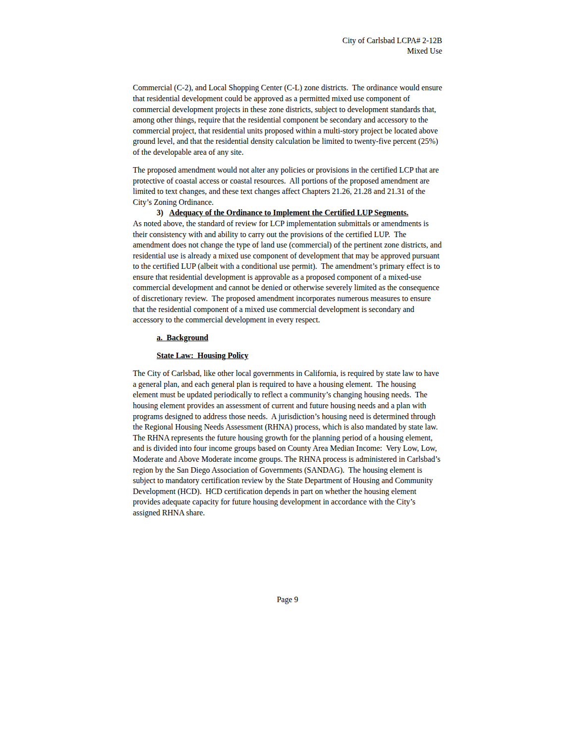City of Carlsbad LCPA# 2-12B
Mixed Use
Commercial (C-2), and Local Shopping Center (C-L) zone districts. The ordinance would ensure that residential development could be approved as a permitted mixed use component of commercial development projects in these zone districts, subject to development standards that, among other things, require that the residential component be secondary and accessory to the commercial project, that residential units proposed within a multi-story project be located above ground level, and that the residential density calculation be limited to twenty-five percent (25%) of the developable area of any site.
The proposed amendment would not alter any policies or provisions in the certified LCP that are protective of coastal access or coastal resources. All portions of the proposed amendment are limited to text changes, and these text changes affect Chapters 21.26, 21.28 and 21.31 of the City’s Zoning Ordinance.
3) Adequacy of the Ordinance to Implement the Certified LUP Segments.
As noted above, the standard of review for LCP implementation submittals or amendments is their consistency with and ability to carry out the provisions of the certified LUP. The amendment does not change the type of land use (commercial) of the pertinent zone districts, and residential use is already a mixed use component of development that may be approved pursuant to the certified LUP (albeit with a conditional use permit). The amendment’s primary effect is to ensure that residential development is approvable as a proposed component of a mixed-use commercial development and cannot be denied or otherwise severely limited as the consequence of discretionary review. The proposed amendment incorporates numerous measures to ensure that the residential component of a mixed use commercial development is secondary and accessory to the commercial development in every respect.
a. Background
State Law: Housing Policy
The City of Carlsbad, like other local governments in California, is required by state law to have a general plan, and each general plan is required to have a housing element. The housing element must be updated periodically to reflect a community’s changing housing needs. The housing element provides an assessment of current and future housing needs and a plan with programs designed to address those needs. A jurisdiction’s housing need is determined through the Regional Housing Needs Assessment (RHNA) process, which is also mandated by state law. The RHNA represents the future housing growth for the planning period of a housing element, and is divided into four income groups based on County Area Median Income: Very Low, Low, Moderate and Above Moderate income groups. The RHNA process is administered in Carlsbad’s region by the San Diego Association of Governments (SANDAG). The housing element is subject to mandatory certification review by the State Department of Housing and Community Development (HCD). HCD certification depends in part on whether the housing element provides adequate capacity for future housing development in accordance with the City’s assigned RHNA share.
Page 9